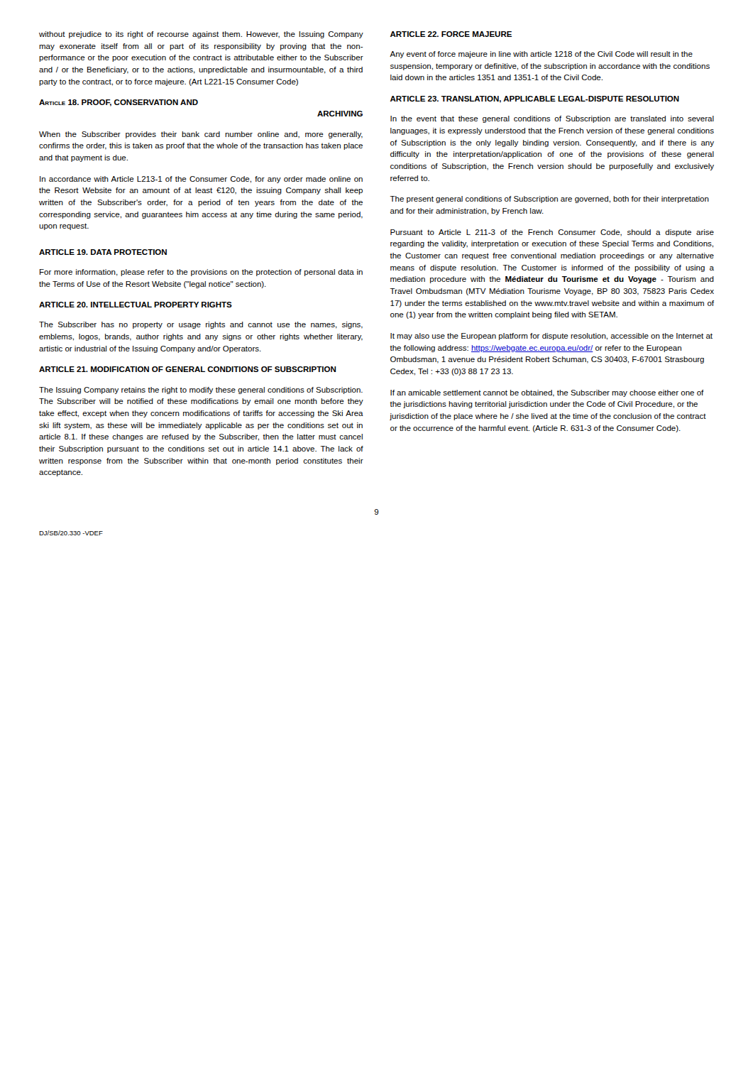without prejudice to its right of recourse against them. However, the Issuing Company may exonerate itself from all or part of its responsibility by proving that the non-performance or the poor execution of the contract is attributable either to the Subscriber and / or the Beneficiary, or to the actions, unpredictable and insurmountable, of a third party to the contract, or to force majeure. (Art L221-15 Consumer Code)
Article 18. PROOF, CONSERVATION AND ARCHIVING
When the Subscriber provides their bank card number online and, more generally, confirms the order, this is taken as proof that the whole of the transaction has taken place and that payment is due.
In accordance with Article L213-1 of the Consumer Code, for any order made online on the Resort Website for an amount of at least €120, the issuing Company shall keep written of the Subscriber's order, for a period of ten years from the date of the corresponding service, and guarantees him access at any time during the same period, upon request.
ARTICLE 19. DATA PROTECTION
For more information, please refer to the provisions on the protection of personal data in the Terms of Use of the Resort Website ("legal notice" section).
ARTICLE 20. INTELLECTUAL PROPERTY RIGHTS
The Subscriber has no property or usage rights and cannot use the names, signs, emblems, logos, brands, author rights and any signs or other rights whether literary, artistic or industrial of the Issuing Company and/or Operators.
ARTICLE 21. MODIFICATION OF GENERAL CONDITIONS OF SUBSCRIPTION
The Issuing Company retains the right to modify these general conditions of Subscription. The Subscriber will be notified of these modifications by email one month before they take effect, except when they concern modifications of tariffs for accessing the Ski Area ski lift system, as these will be immediately applicable as per the conditions set out in article 8.1. If these changes are refused by the Subscriber, then the latter must cancel their Subscription pursuant to the conditions set out in article 14.1 above. The lack of written response from the Subscriber within that one-month period constitutes their acceptance.
ARTICLE 22. FORCE MAJEURE
Any event of force majeure in line with article 1218 of the Civil Code will result in the suspension, temporary or definitive, of the subscription in accordance with the conditions laid down in the articles 1351 and 1351-1 of the Civil Code.
ARTICLE 23. TRANSLATION, APPLICABLE LEGAL-DISPUTE RESOLUTION
In the event that these general conditions of Subscription are translated into several languages, it is expressly understood that the French version of these general conditions of Subscription is the only legally binding version. Consequently, and if there is any difficulty in the interpretation/application of one of the provisions of these general conditions of Subscription, the French version should be purposefully and exclusively referred to.
The present general conditions of Subscription are governed, both for their interpretation and for their administration, by French law.
Pursuant to Article L 211-3 of the French Consumer Code, should a dispute arise regarding the validity, interpretation or execution of these Special Terms and Conditions, the Customer can request free conventional mediation proceedings or any alternative means of dispute resolution. The Customer is informed of the possibility of using a mediation procedure with the Médiateur du Tourisme et du Voyage - Tourism and Travel Ombudsman (MTV Médiation Tourisme Voyage, BP 80 303, 75823 Paris Cedex 17) under the terms established on the www.mtv.travel website and within a maximum of one (1) year from the written complaint being filed with SETAM.
It may also use the European platform for dispute resolution, accessible on the Internet at the following address: https://webgate.ec.europa.eu/odr/ or refer to the European Ombudsman, 1 avenue du Président Robert Schuman, CS 30403, F-67001 Strasbourg Cedex, Tel : +33 (0)3 88 17 23 13.
If an amicable settlement cannot be obtained, the Subscriber may choose either one of the jurisdictions having territorial jurisdiction under the Code of Civil Procedure, or the jurisdiction of the place where he / she lived at the time of the conclusion of the contract or the occurrence of the harmful event. (Article R. 631-3 of the Consumer Code).
9
DJ/SB/20.330 -VDEF